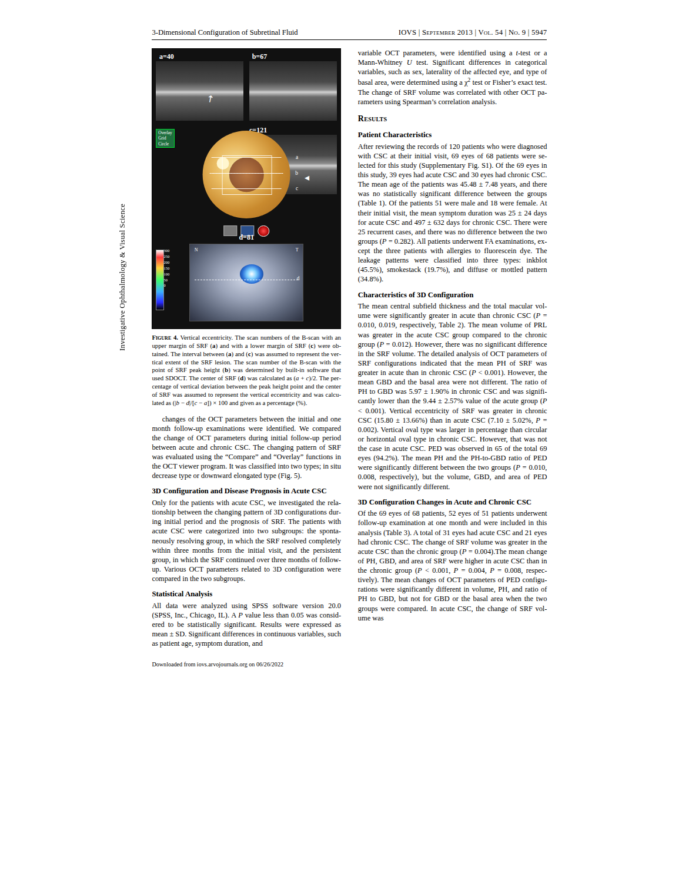3-Dimensional Configuration of Subretinal Fluid IOVS | September 2013 | Vol. 54 | No. 9 | 5947
Investigative Ophthalmology & Visual Science
a=40
↗
b=67
c=121
◂
a
b
c
Overlay
Grid
Circle
d=81
N
T
d
300
250
200
150
100
50
0
Figure 4. Vertical eccentricity. The scan numbers of the B-scan with an upper margin of SRF (a) and with a lower margin of SRF (c) were obtained. The interval between (a) and (c) was assumed to represent the vertical extent of the SRF lesion. The scan number of the B-scan with the point of SRF peak height (b) was determined by built-in software that used SDOCT. The center of SRF (d) was calculated as (a + c)/2. The percentage of vertical deviation between the peak height point and the center of SRF was assumed to represent the vertical eccentricity and was calculated as (|b − d|/[c − a]) × 100 and given as a percentage (%).
changes of the OCT parameters between the initial and one month follow-up examinations were identified. We compared the change of OCT parameters during initial follow-up period between acute and chronic CSC. The changing pattern of SRF was evaluated using the “Compare” and “Overlay” functions in the OCT viewer program. It was classified into two types; in situ decrease type or downward elongated type (Fig. 5).
3D Configuration and Disease Prognosis in Acute CSC
Only for the patients with acute CSC, we investigated the relationship between the changing pattern of 3D configurations during initial period and the prognosis of SRF. The patients with acute CSC were categorized into two subgroups: the spontaneously resolving group, in which the SRF resolved completely within three months from the initial visit, and the persistent group, in which the SRF continued over three months of follow-up. Various OCT parameters related to 3D configuration were compared in the two subgroups.
Statistical Analysis
All data were analyzed using SPSS software version 20.0 (SPSS, Inc., Chicago, IL). A P value less than 0.05 was considered to be statistically significant. Results were expressed as mean ± SD. Significant differences in continuous variables, such as patient age, symptom duration, and
variable OCT parameters, were identified using a t-test or a Mann-Whitney U test. Significant differences in categorical variables, such as sex, laterality of the affected eye, and type of basal area, were determined using a χ2 test or Fisher’s exact test. The change of SRF volume was correlated with other OCT parameters using Spearman’s correlation analysis.
Results
Patient Characteristics
After reviewing the records of 120 patients who were diagnosed with CSC at their initial visit, 69 eyes of 68 patients were selected for this study (Supplementary Fig. S1). Of the 69 eyes in this study, 39 eyes had acute CSC and 30 eyes had chronic CSC. The mean age of the patients was 45.48 ± 7.48 years, and there was no statistically significant difference between the groups (Table 1). Of the patients 51 were male and 18 were female. At their initial visit, the mean symptom duration was 25 ± 24 days for acute CSC and 497 ± 632 days for chronic CSC. There were 25 recurrent cases, and there was no difference between the two groups (P = 0.282). All patients underwent FA examinations, except the three patients with allergies to fluorescein dye. The leakage patterns were classified into three types: inkblot (45.5%), smokestack (19.7%), and diffuse or mottled pattern (34.8%).
Characteristics of 3D Configuration
The mean central subfield thickness and the total macular volume were significantly greater in acute than chronic CSC (P = 0.010, 0.019, respectively, Table 2). The mean volume of PRL was greater in the acute CSC group compared to the chronic group (P = 0.012). However, there was no significant difference in the SRF volume. The detailed analysis of OCT parameters of SRF configurations indicated that the mean PH of SRF was greater in acute than in chronic CSC (P < 0.001). However, the mean GBD and the basal area were not different. The ratio of PH to GBD was 5.97 ± 1.90% in chronic CSC and was significantly lower than the 9.44 ± 2.57% value of the acute group (P < 0.001). Vertical eccentricity of SRF was greater in chronic CSC (15.80 ± 13.66%) than in acute CSC (7.10 ± 5.02%, P = 0.002). Vertical oval type was larger in percentage than circular or horizontal oval type in chronic CSC. However, that was not the case in acute CSC. PED was observed in 65 of the total 69 eyes (94.2%). The mean PH and the PH-to-GBD ratio of PED were significantly different between the two groups (P = 0.010, 0.008, respectively), but the volume, GBD, and area of PED were not significantly different.
3D Configuration Changes in Acute and Chronic CSC
Of the 69 eyes of 68 patients, 52 eyes of 51 patients underwent follow-up examination at one month and were included in this analysis (Table 3). A total of 31 eyes had acute CSC and 21 eyes had chronic CSC. The change of SRF volume was greater in the acute CSC than the chronic group (P = 0.004).The mean change of PH, GBD, and area of SRF were higher in acute CSC than in the chronic group (P < 0.001, P = 0.004, P = 0.008, respectively). The mean changes of OCT parameters of PED configurations were significantly different in volume, PH, and ratio of PH to GBD, but not for GBD or the basal area when the two groups were compared. In acute CSC, the change of SRF volume was
Downloaded from iovs.arvojournals.org on 06/26/2022